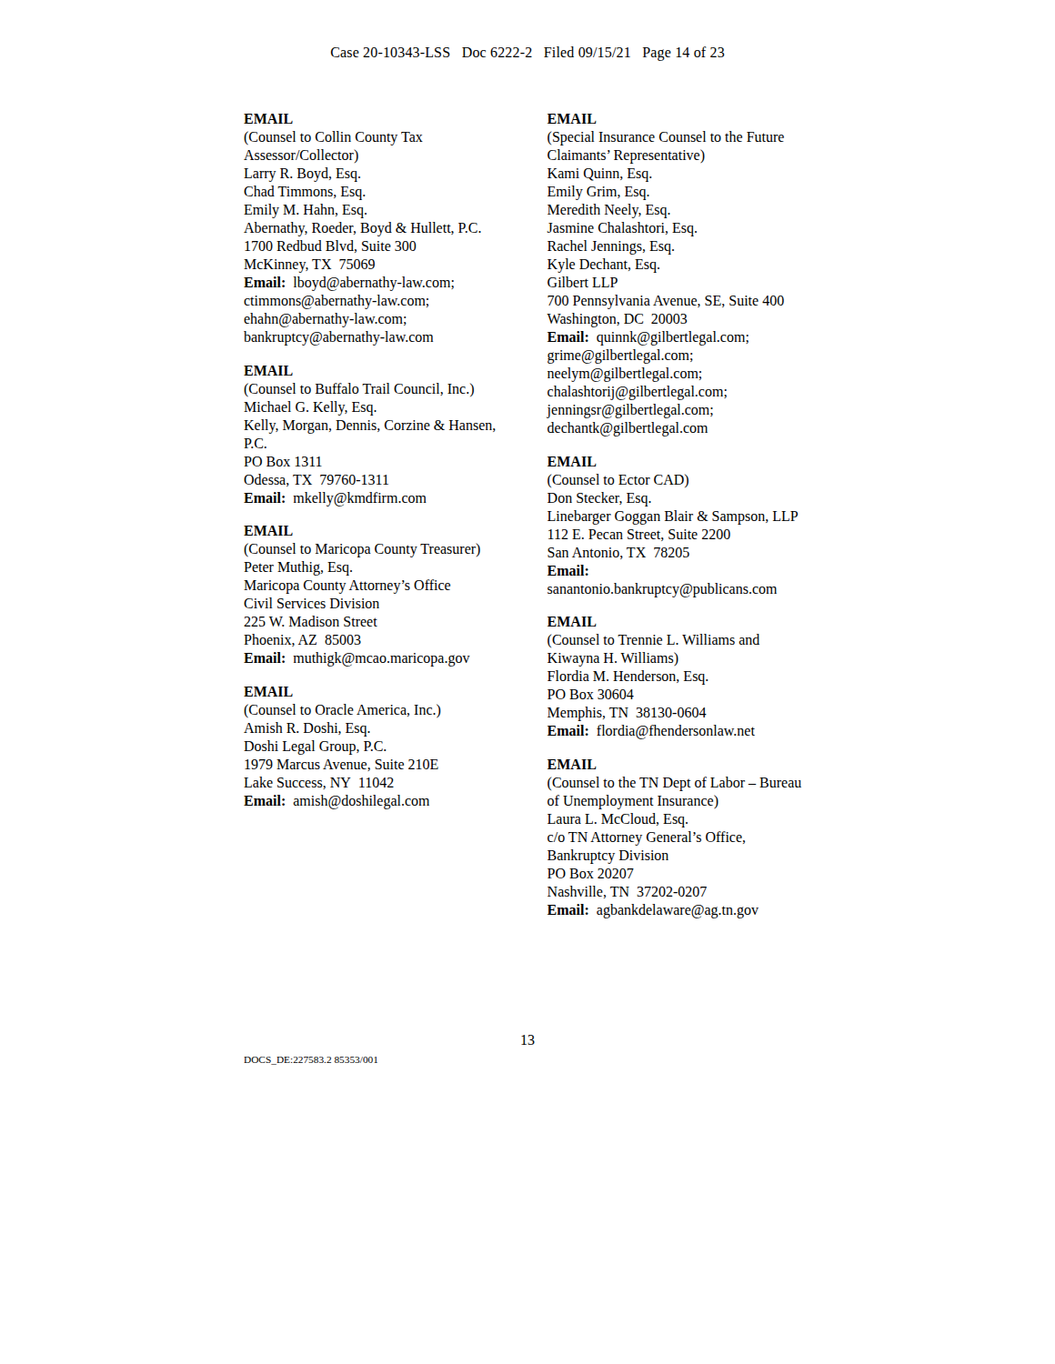Case 20-10343-LSS Doc 6222-2 Filed 09/15/21 Page 14 of 23
EMAIL
(Counsel to Collin County Tax Assessor/Collector)
Larry R. Boyd, Esq.
Chad Timmons, Esq.
Emily M. Hahn, Esq.
Abernathy, Roeder, Boyd & Hullett, P.C.
1700 Redbud Blvd, Suite 300
McKinney, TX 75069
Email: lboyd@abernathy-law.com; ctimmons@abernathy-law.com; ehahn@abernathy-law.com; bankruptcy@abernathy-law.com
EMAIL
(Counsel to Buffalo Trail Council, Inc.)
Michael G. Kelly, Esq.
Kelly, Morgan, Dennis, Corzine & Hansen, P.C.
PO Box 1311
Odessa, TX 79760-1311
Email: mkelly@kmdfirm.com
EMAIL
(Counsel to Maricopa County Treasurer)
Peter Muthig, Esq.
Maricopa County Attorney’s Office
Civil Services Division
225 W. Madison Street
Phoenix, AZ 85003
Email: muthigk@mcao.maricopa.gov
EMAIL
(Counsel to Oracle America, Inc.)
Amish R. Doshi, Esq.
Doshi Legal Group, P.C.
1979 Marcus Avenue, Suite 210E
Lake Success, NY 11042
Email: amish@doshilegal.com
EMAIL
(Special Insurance Counsel to the Future Claimants’ Representative)
Kami Quinn, Esq.
Emily Grim, Esq.
Meredith Neely, Esq.
Jasmine Chalashtori, Esq.
Rachel Jennings, Esq.
Kyle Dechant, Esq.
Gilbert LLP
700 Pennsylvania Avenue, SE, Suite 400
Washington, DC 20003
Email: quinnk@gilbertlegal.com; grime@gilbertlegal.com; neelym@gilbertlegal.com; chalashtorij@gilbertlegal.com; jenningsr@gilbertlegal.com; dechantk@gilbertlegal.com
EMAIL
(Counsel to Ector CAD)
Don Stecker, Esq.
Linebarger Goggan Blair & Sampson, LLP
112 E. Pecan Street, Suite 2200
San Antonio, TX 78205
Email:
sanantonio.bankruptcy@publicans.com
EMAIL
(Counsel to Trennie L. Williams and Kiwayna H. Williams)
Flordia M. Henderson, Esq.
PO Box 30604
Memphis, TN 38130-0604
Email: flordia@fhendersonlaw.net
EMAIL
(Counsel to the TN Dept of Labor – Bureau of Unemployment Insurance)
Laura L. McCloud, Esq.
c/o TN Attorney General’s Office, Bankruptcy Division
PO Box 20207
Nashville, TN 37202-0207
Email: agbankdelaware@ag.tn.gov
13
DOCS_DE:227583.2 85353/001